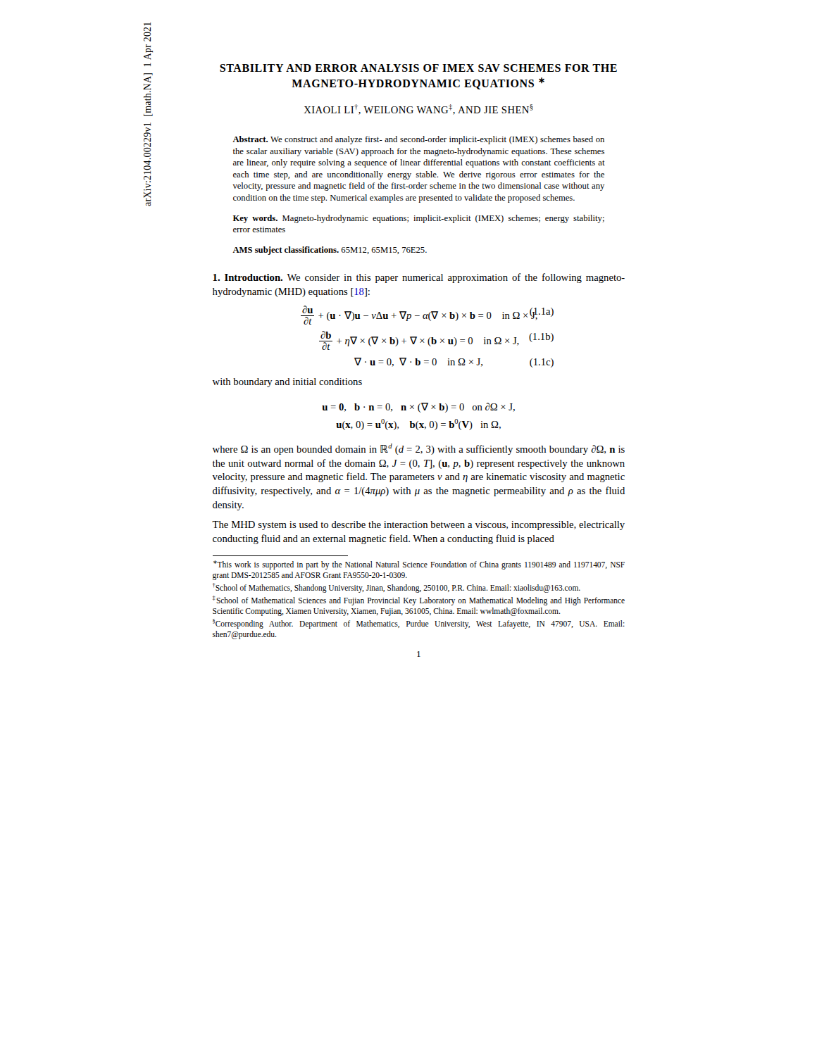arXiv:2104.00229v1 [math.NA] 1 Apr 2021
Stability and error analysis of IMEX SAV schemes for the
magneto-hydrodynamic equations ∗
Xiaoli Li†, Weilong Wang‡, and Jie Shen§
Abstract. We construct and analyze first- and second-order implicit-explicit (IMEX) schemes based on the scalar auxiliary variable (SAV) approach for the magneto-hydrodynamic equations. These schemes are linear, only require solving a sequence of linear differential equations with constant coefficients at each time step, and are unconditionally energy stable. We derive rigorous error estimates for the velocity, pressure and magnetic field of the first-order scheme in the two dimensional case without any condition on the time step. Numerical examples are presented to validate the proposed schemes.
Key words. Magneto-hydrodynamic equations; implicit-explicit (IMEX) schemes; energy stability; error estimates
AMS subject classifications. 65M12, 65M15, 76E25.
1. Introduction. We consider in this paper numerical approximation of the following magneto-hydrodynamic (MHD) equations [18]:
∂u∂t + (u · ∇)u − ν Δu + ∇p − α(∇ × b) × b = 0 in Ω × J,
(1.1a)
∂b∂t + η∇ × (∇ × b) + ∇ × (b × u) = 0 in Ω × J,
(1.1b)
∇ · u = 0, ∇ · b = 0 in Ω × J,
(1.1c)
with boundary and initial conditions
u = 0, b · n = 0, n × (∇ × b) = 0 on ∂Ω × J,
u(x, 0) = u0(x), b(x, 0) = b0(V) in Ω,
where Ω is an open bounded domain in ℝd (d = 2, 3) with a sufficiently smooth boundary ∂Ω, n is the unit outward normal of the domain Ω, J = (0, T], (u, p, b) represent respectively the unknown velocity, pressure and magnetic field. The parameters ν and η are kinematic viscosity and magnetic diffusivity, respectively, and α = 1/(4πμρ) with μ as the magnetic permeability and ρ as the fluid density.
The MHD system is used to describe the interaction between a viscous, incompressible, electrically conducting fluid and an external magnetic field. When a conducting fluid is placed
∗This work is supported in part by the National Natural Science Foundation of China grants 11901489 and 11971407, NSF grant DMS-2012585 and AFOSR Grant FA9550-20-1-0309.
†School of Mathematics, Shandong University, Jinan, Shandong, 250100, P.R. China. Email: xiaolisdu@163.com.
‡School of Mathematical Sciences and Fujian Provincial Key Laboratory on Mathematical Modeling and High Performance Scientific Computing, Xiamen University, Xiamen, Fujian, 361005, China. Email: wwlmath@foxmail.com.
§Corresponding Author. Department of Mathematics, Purdue University, West Lafayette, IN 47907, USA. Email: shen7@purdue.edu.
1